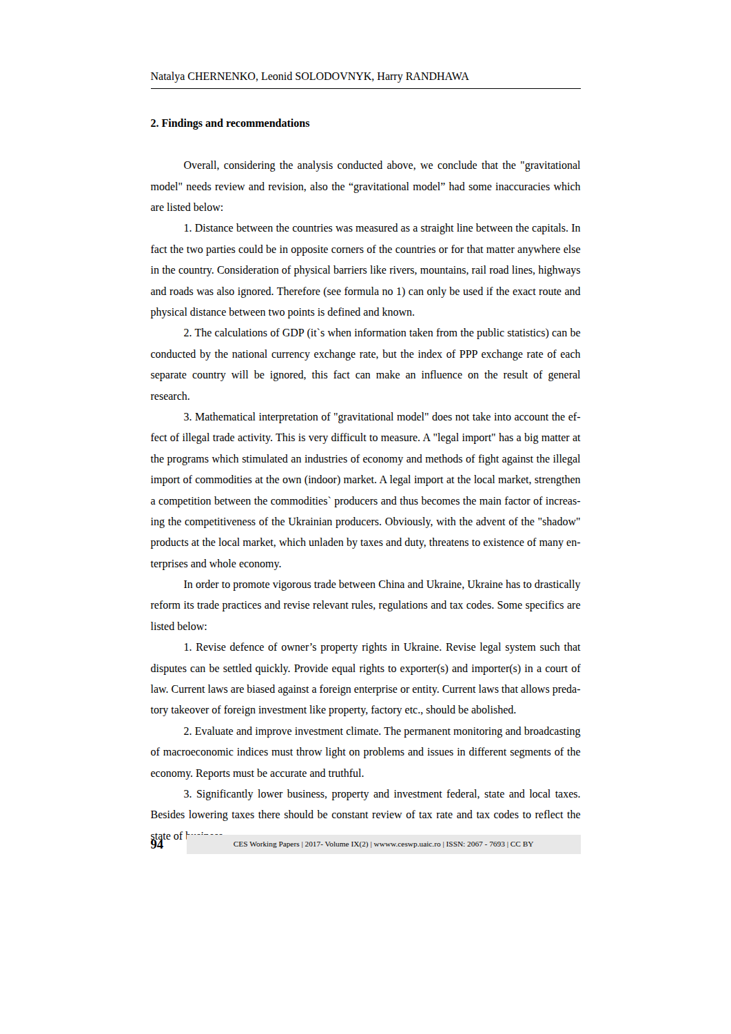Natalya CHERNENKO, Leonid SOLODOVNYK, Harry RANDHAWA
2. Findings and recommendations
Overall, considering the analysis conducted above, we conclude that the "gravitational model" needs review and revision, also the “gravitational model” had some inaccuracies which are listed below:
1. Distance between the countries was measured as a straight line between the capitals. In fact the two parties could be in opposite corners of the countries or for that matter anywhere else in the country. Consideration of physical barriers like rivers, mountains, rail road lines, highways and roads was also ignored. Therefore (see formula no 1) can only be used if the exact route and physical distance between two points is defined and known.
2. The calculations of GDP (it`s when information taken from the public statistics) can be conducted by the national currency exchange rate, but the index of PPP exchange rate of each separate country will be ignored, this fact can make an influence on the result of general research.
3. Mathematical interpretation of "gravitational model" does not take into account the effect of illegal trade activity. This is very difficult to measure. A "legal import" has a big matter at the programs which stimulated an industries of economy and methods of fight against the illegal import of commodities at the own (indoor) market. A legal import at the local market, strengthen a competition between the commodities` producers and thus becomes the main factor of increasing the competitiveness of the Ukrainian producers. Obviously, with the advent of the "shadow" products at the local market, which unladen by taxes and duty, threatens to existence of many enterprises and whole economy.
In order to promote vigorous trade between China and Ukraine, Ukraine has to drastically reform its trade practices and revise relevant rules, regulations and tax codes. Some specifics are listed below:
1. Revise defence of owner’s property rights in Ukraine. Revise legal system such that disputes can be settled quickly. Provide equal rights to exporter(s) and importer(s) in a court of law. Current laws are biased against a foreign enterprise or entity. Current laws that allows predatory takeover of foreign investment like property, factory etc., should be abolished.
2. Evaluate and improve investment climate. The permanent monitoring and broadcasting of macroeconomic indices must throw light on problems and issues in different segments of the economy. Reports must be accurate and truthful.
3. Significantly lower business, property and investment federal, state and local taxes. Besides lowering taxes there should be constant review of tax rate and tax codes to reflect the state of business
94
CES Working Papers | 2017- Volume IX(2) | wwww.ceswp.uaic.ro | ISSN: 2067 - 7693 | CC BY